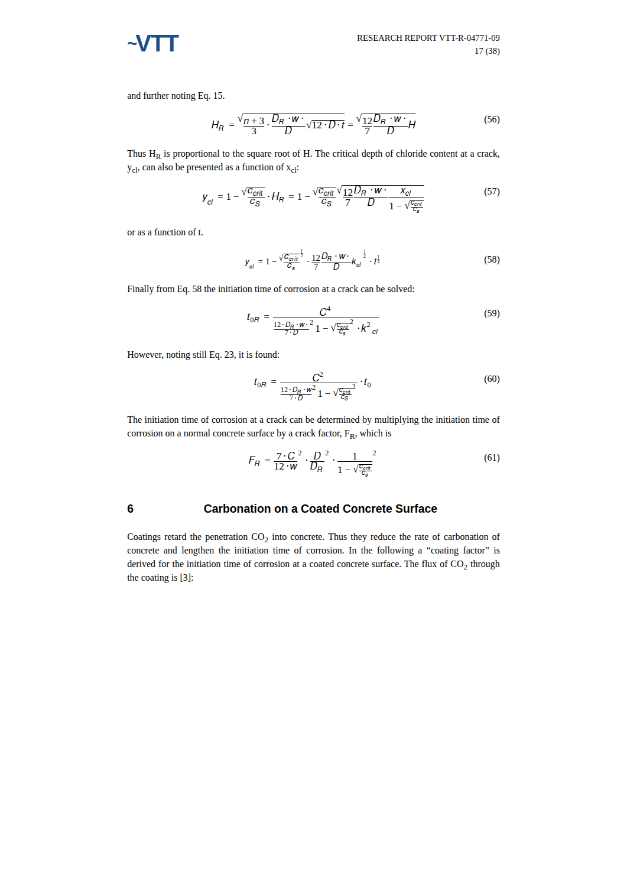~VTT
RESEARCH REPORT VTT-R-04771-09
17 (38)
and further noting Eq. 15.
(56)
HR = n+3 3 ⋅ DR⋅w⋅ D 12⋅D⋅t = 127 DR⋅w⋅ D H
Thus HR is proportional to the square root of H. The critical depth of chloride content at a crack, ycl, can also be presented as a function of xcl:
(57)
ycl = 1− ccrit cS ⋅ HR = 1− ccrit cS 127 DR⋅w⋅ D xcl 1− ccrit cs
or as a function of t.
(58)
ycl = 1− ccrit cs 12 ⋅ 127 DR⋅w⋅ D kcl 12 ⋅ t14
Finally from Eq. 58 the initiation time of corrosion at a crack can be solved:
(59)
t0R = C4 12⋅DR⋅w⋅ 7⋅D 2 1− ccrit cs 2 ⋅ k2 cl
However, noting still Eq. 23, it is found:
(60)
t0R = C2 12⋅DR⋅w 7⋅D 2 1− ccrit cS 2 ⋅ t0
The initiation time of corrosion at a crack can be determined by multiplying the initiation time of corrosion on a normal concrete surface by a crack factor, FR, which is
(61)
FR = 7⋅C 12⋅w 2 ⋅ D DR 2 ⋅ 1 1− ccrit cs 2
6 Carbonation on a Coated Concrete Surface
Coatings retard the penetration CO2 into concrete. Thus they reduce the rate of carbonation of concrete and lengthen the initiation time of corrosion. In the following a “coating factor” is derived for the initiation time of corrosion at a coated concrete surface. The flux of CO2 through the coating is [3]: